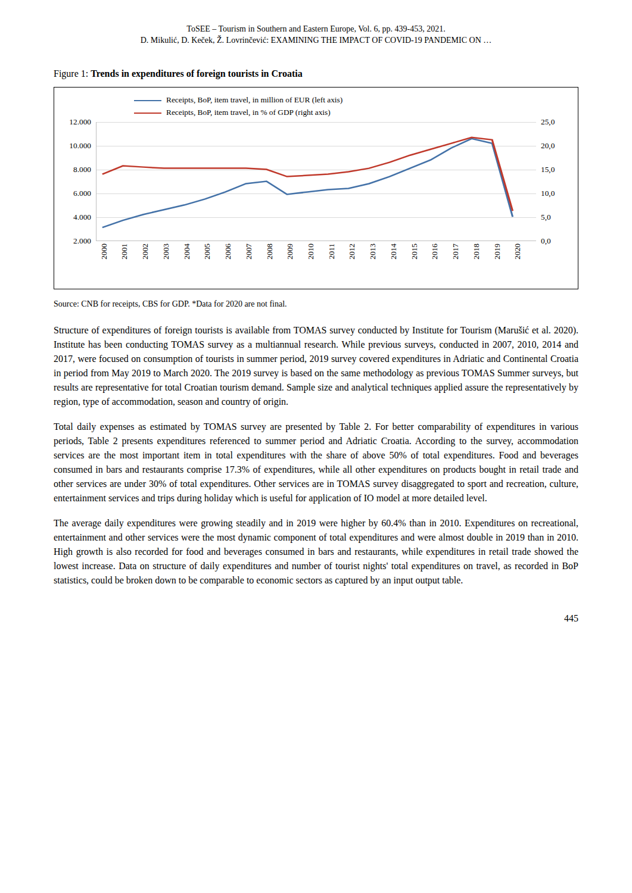ToSEE – Tourism in Southern and Eastern Europe, Vol. 6, pp. 439-453, 2021. D. Mikulić, D. Keček, Ž. Lovrinčević: EXAMINING THE IMPACT OF COVID-19 PANDEMIC ON …
Figure 1: Trends in expenditures of foreign tourists in Croatia
Receipts, BoP, item travel, in million of EUR (left axis) Receipts, BoP, item travel, in % of GDP (right axis)
12.000 10.000 8.000 6.000 4.000 2.000
25,0 20,0 15,0 10,0 5,0 0,0
2000 2001 2002 2003 2004 2005 2006 2007 2008 2009 2010 2011 2012 2013 2014 2015 2016 2017 2018 2019 2020
Source: CNB for receipts, CBS for GDP. *Data for 2020 are not final.
Structure of expenditures of foreign tourists is available from TOMAS survey conducted by Institute for Tourism (Marušić et al. 2020). Institute has been conducting TOMAS survey as a multiannual research. While previous surveys, conducted in 2007, 2010, 2014 and 2017, were focused on consumption of tourists in summer period, 2019 survey covered expenditures in Adriatic and Continental Croatia in period from May 2019 to March 2020. The 2019 survey is based on the same methodology as previous TOMAS Summer surveys, but results are representative for total Croatian tourism demand. Sample size and analytical techniques applied assure the representatively by region, type of accommodation, season and country of origin.
Total daily expenses as estimated by TOMAS survey are presented by Table 2. For better comparability of expenditures in various periods, Table 2 presents expenditures referenced to summer period and Adriatic Croatia. According to the survey, accommodation services are the most important item in total expenditures with the share of above 50% of total expenditures. Food and beverages consumed in bars and restaurants comprise 17.3% of expenditures, while all other expenditures on products bought in retail trade and other services are under 30% of total expenditures. Other services are in TOMAS survey disaggregated to sport and recreation, culture, entertainment services and trips during holiday which is useful for application of IO model at more detailed level.
The average daily expenditures were growing steadily and in 2019 were higher by 60.4% than in 2010. Expenditures on recreational, entertainment and other services were the most dynamic component of total expenditures and were almost double in 2019 than in 2010. High growth is also recorded for food and beverages consumed in bars and restaurants, while expenditures in retail trade showed the lowest increase. Data on structure of daily expenditures and number of tourist nights' total expenditures on travel, as recorded in BoP statistics, could be broken down to be comparable to economic sectors as captured by an input output table.
445